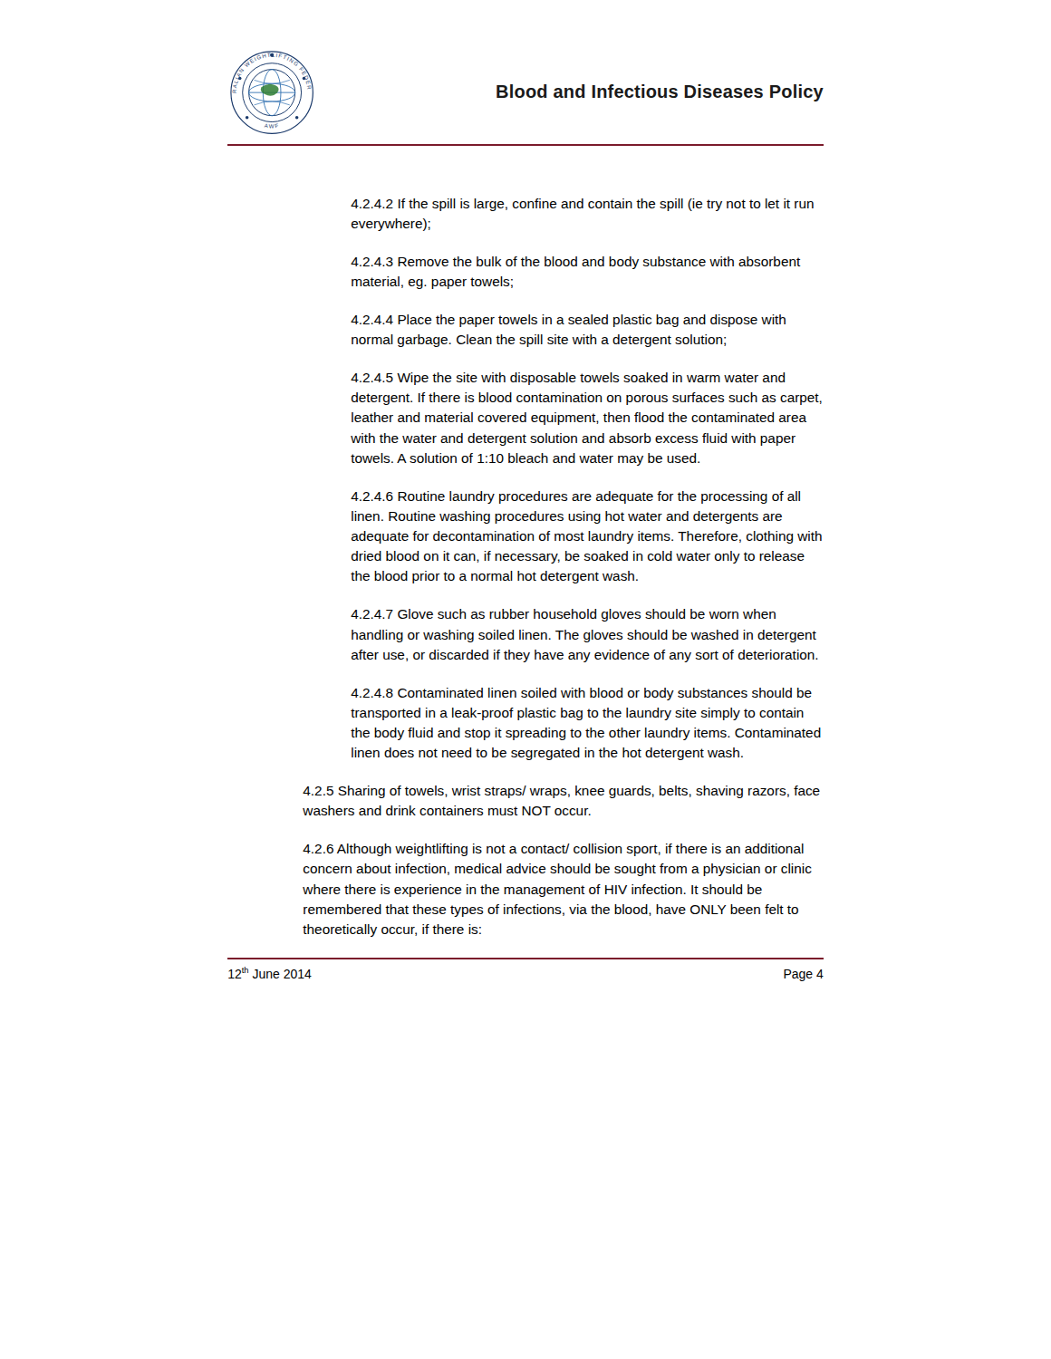AUSTRALIAN WEIGHTLIFTING FEDERATION AWF
Blood and Infectious Diseases Policy
4.2.4.2 If the spill is large, confine and contain the spill (ie try not to let it run everywhere);
4.2.4.3 Remove the bulk of the blood and body substance with absorbent material, eg. paper towels;
4.2.4.4 Place the paper towels in a sealed plastic bag and dispose with normal garbage. Clean the spill site with a detergent solution;
4.2.4.5 Wipe the site with disposable towels soaked in warm water and detergent. If there is blood contamination on porous surfaces such as carpet, leather and material covered equipment, then flood the contaminated area with the water and detergent solution and absorb excess fluid with paper towels. A solution of 1:10 bleach and water may be used.
4.2.4.6 Routine laundry procedures are adequate for the processing of all linen. Routine washing procedures using hot water and detergents are adequate for decontamination of most laundry items. Therefore, clothing with dried blood on it can, if necessary, be soaked in cold water only to release the blood prior to a normal hot detergent wash.
4.2.4.7 Glove such as rubber household gloves should be worn when handling or washing soiled linen. The gloves should be washed in detergent after use, or discarded if they have any evidence of any sort of deterioration.
4.2.4.8 Contaminated linen soiled with blood or body substances should be transported in a leak-proof plastic bag to the laundry site simply to contain the body fluid and stop it spreading to the other laundry items. Contaminated linen does not need to be segregated in the hot detergent wash.
4.2.5 Sharing of towels, wrist straps/ wraps, knee guards, belts, shaving razors, face washers and drink containers must NOT occur.
4.2.6 Although weightlifting is not a contact/ collision sport, if there is an additional concern about infection, medical advice should be sought from a physician or clinic where there is experience in the management of HIV infection. It should be remembered that these types of infections, via the blood, have ONLY been felt to theoretically occur, if there is:
12th June 2014
Page 4